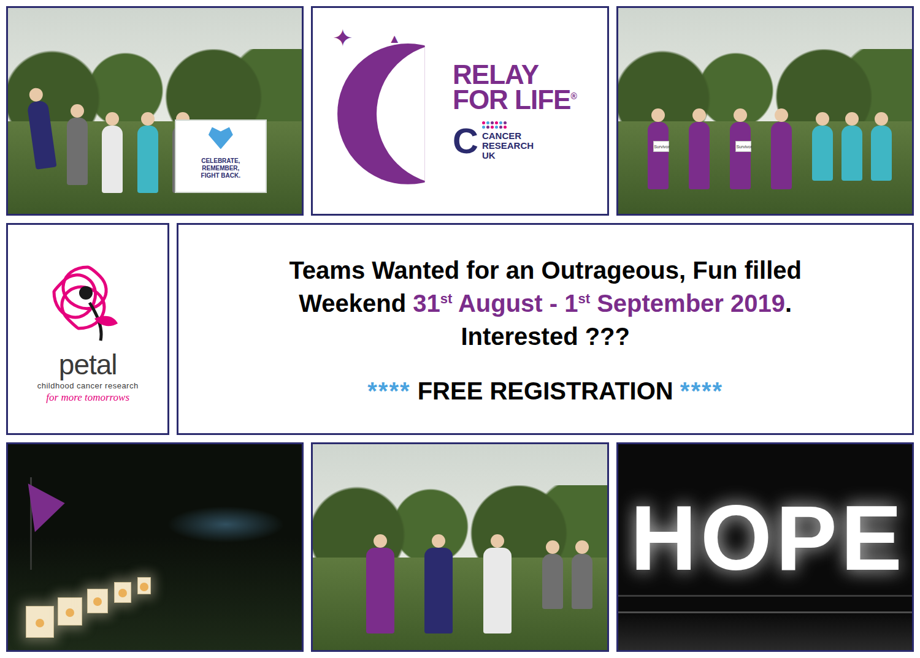Celebrate,
Remember,
Fight Back.
Relay For Life participants at a campsite
✦ ▲ ▲ ▲
Relay
For Life®
C
Cancer
Research
UK
Survivor
Survivor
Survivors lap
petal
childhood cancer research
for more tomorrows
Teams Wanted for an Outrageous, Fun filled Weekend 31st August - 1st September 2019. Interested ???
**** FREE REGISTRATION ****
Candle of Hope ceremony
Relay For Life volunteers
HOPE
Illuminated HOPE letters